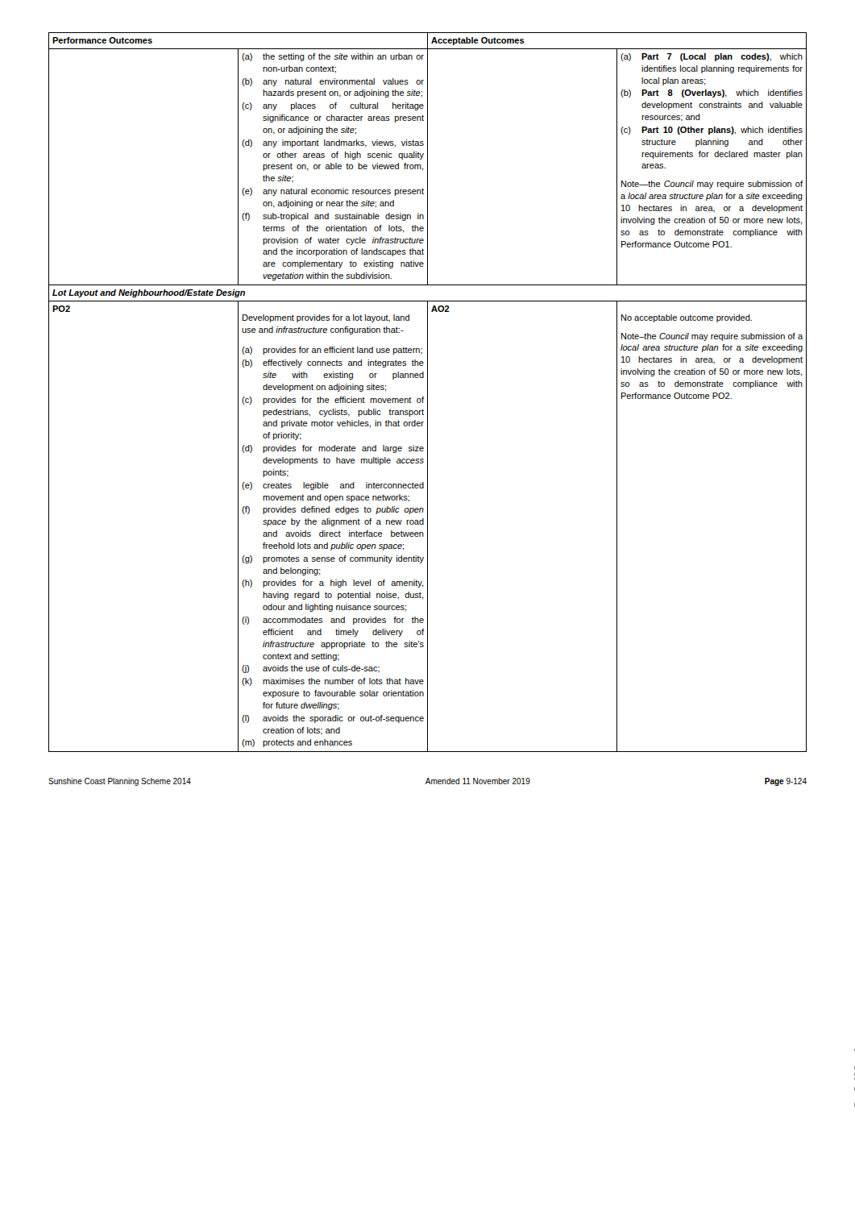| Performance Outcomes | Acceptable Outcomes |
| --- | --- |
| | (a) the setting of the site within an urban or non-urban context; (b) any natural environmental values or hazards present on, or adjoining the site ; (c) any places of cultural heritage significance or character areas present on, or adjoining the site ; (d) any important landmarks, views, vistas or other areas of high scenic quality present on, or able to be viewed from, the site ; (e) any natural economic resources present on, adjoining or near the site ; and (f) sub-tropical and sustainable design in terms of the orientation of lots, the provision of water cycle infrastructure and the incorporation of landscapes that are complementary to existing native vegetation within the subdivision. | | (a) Part 7 (Local plan codes) , which identifies local planning requirements for local plan areas; (b) Part 8 (Overlays) , which identifies development constraints and valuable resources; and (c) Part 10 (Other plans) , which identifies structure planning and other requirements for declared master plan areas. Note—the Council may require submission of a local area structure plan for a site exceeding 10 hectares in area, or a development involving the creation of 50 or more new lots, so as to demonstrate compliance with Performance Outcome PO1. |
| Lot Layout and Neighbourhood/Estate Design |
| PO2 | Development provides for a lot layout, land use and infrastructure configuration that:- (a) provides for an efficient land use pattern; (b) effectively connects and integrates the site with existing or planned development on adjoining sites; (c) provides for the efficient movement of pedestrians, cyclists, public transport and private motor vehicles, in that order of priority; (d) provides for moderate and large size developments to have multiple access points; (e) creates legible and interconnected movement and open space networks; (f) provides defined edges to public open space by the alignment of a new road and avoids direct interface between freehold lots and public open space ; (g) promotes a sense of community identity and belonging; (h) provides for a high level of amenity, having regard to potential noise, dust, odour and lighting nuisance sources; (i) accommodates and provides for the efficient and timely delivery of infrastructure appropriate to the site's context and setting; (j) avoids the use of culs-de-sac; (k) maximises the number of lots that have exposure to favourable solar orientation for future dwellings ; (l) avoids the sporadic or out-of-sequence creation of lots; and (m) protects and enhances | AO2 | No acceptable outcome provided. Note–the Council may require submission of a local area structure plan for a site exceeding 10 hectares in area, or a development involving the creation of 50 or more new lots, so as to demonstrate compliance with Performance Outcome PO2. |
Part 9
Sunshine Coast Planning Scheme 2014
Amended 11 November 2019
Page 9-124